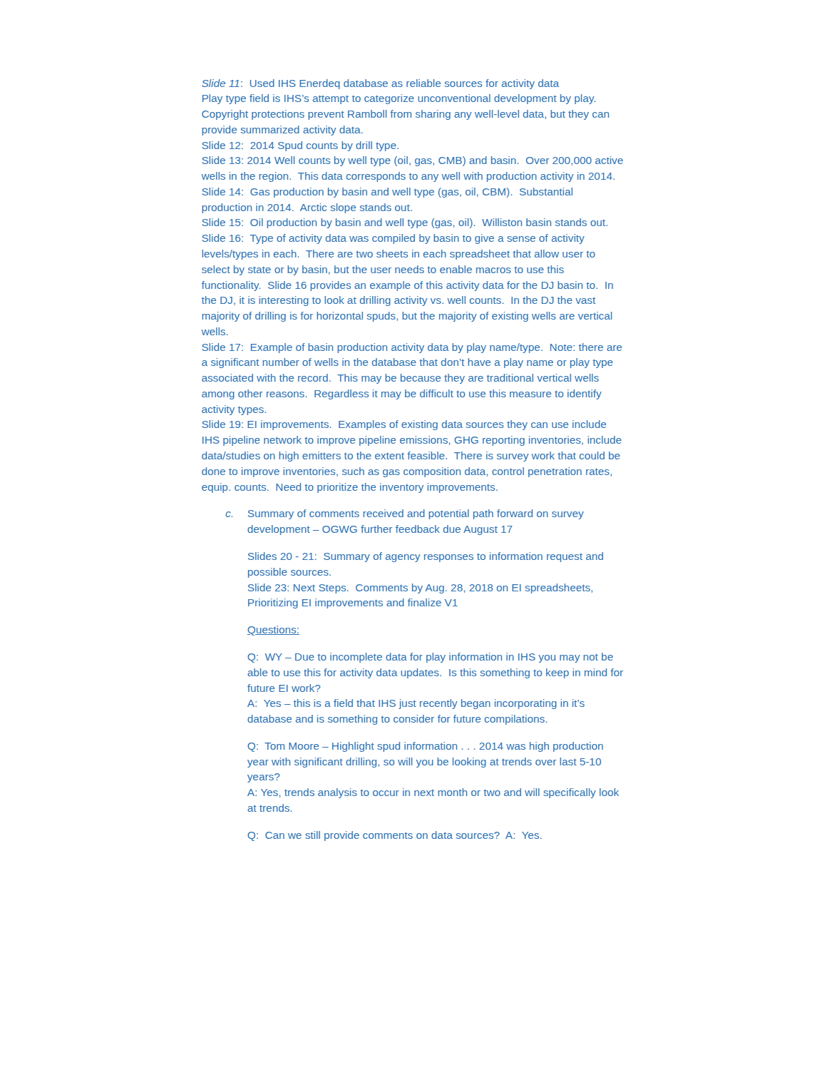Slide 11: Used IHS Enerdeq database as reliable sources for activity data
Play type field is IHS’s attempt to categorize unconventional development by play. Copyright protections prevent Ramboll from sharing any well-level data, but they can provide summarized activity data.
Slide 12: 2014 Spud counts by drill type.
Slide 13: 2014 Well counts by well type (oil, gas, CMB) and basin. Over 200,000 active wells in the region. This data corresponds to any well with production activity in 2014.
Slide 14: Gas production by basin and well type (gas, oil, CBM). Substantial production in 2014. Arctic slope stands out.
Slide 15: Oil production by basin and well type (gas, oil). Williston basin stands out.
Slide 16: Type of activity data was compiled by basin to give a sense of activity levels/types in each. There are two sheets in each spreadsheet that allow user to select by state or by basin, but the user needs to enable macros to use this functionality. Slide 16 provides an example of this activity data for the DJ basin to. In the DJ, it is interesting to look at drilling activity vs. well counts. In the DJ the vast majority of drilling is for horizontal spuds, but the majority of existing wells are vertical wells.
Slide 17: Example of basin production activity data by play name/type. Note: there are a significant number of wells in the database that don’t have a play name or play type associated with the record. This may be because they are traditional vertical wells among other reasons. Regardless it may be difficult to use this measure to identify activity types.
Slide 19: EI improvements. Examples of existing data sources they can use include IHS pipeline network to improve pipeline emissions, GHG reporting inventories, include data/studies on high emitters to the extent feasible. There is survey work that could be done to improve inventories, such as gas composition data, control penetration rates, equip. counts. Need to prioritize the inventory improvements.
c.
Summary of comments received and potential path forward on survey development – OGWG further feedback due August 17
Slides 20 - 21: Summary of agency responses to information request and possible sources.
Slide 23: Next Steps. Comments by Aug. 28, 2018 on EI spreadsheets, Prioritizing EI improvements and finalize V1
Questions:
Q: WY – Due to incomplete data for play information in IHS you may not be able to use this for activity data updates. Is this something to keep in mind for future EI work?
A: Yes – this is a field that IHS just recently began incorporating in it’s database and is something to consider for future compilations.
Q: Tom Moore – Highlight spud information . . . 2014 was high production year with significant drilling, so will you be looking at trends over last 5-10 years?
A: Yes, trends analysis to occur in next month or two and will specifically look at trends.
Q: Can we still provide comments on data sources? A: Yes.